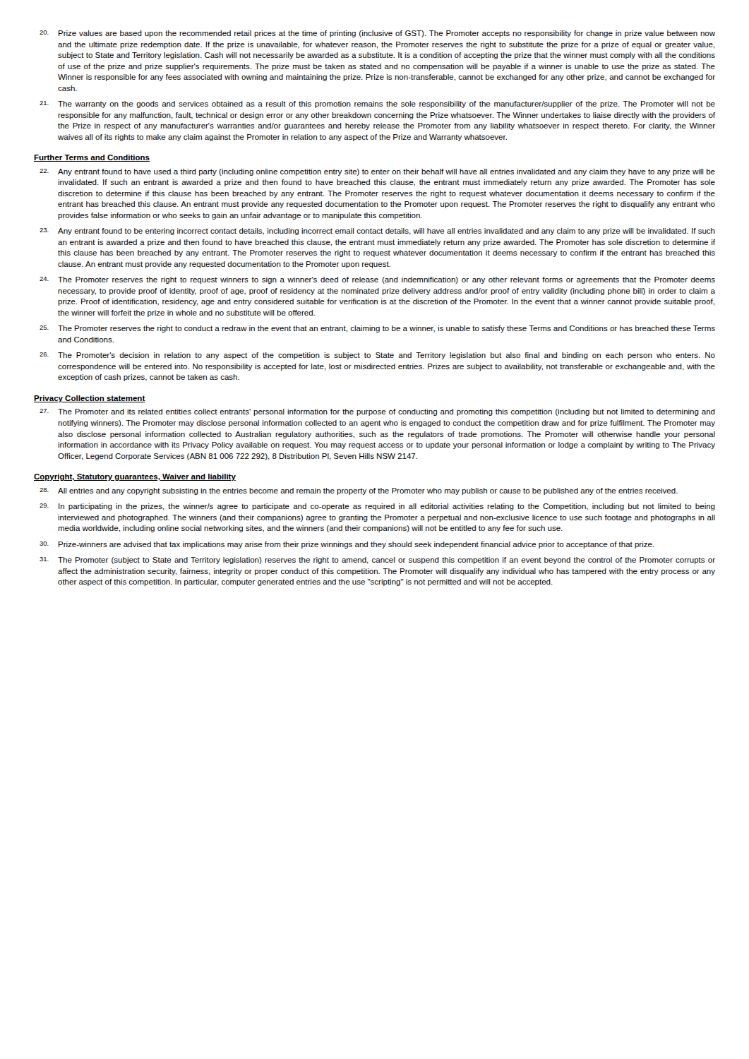Prize values are based upon the recommended retail prices at the time of printing (inclusive of GST). The Promoter accepts no responsibility for change in prize value between now and the ultimate prize redemption date. If the prize is unavailable, for whatever reason, the Promoter reserves the right to substitute the prize for a prize of equal or greater value, subject to State and Territory legislation. Cash will not necessarily be awarded as a substitute. It is a condition of accepting the prize that the winner must comply with all the conditions of use of the prize and prize supplier's requirements. The prize must be taken as stated and no compensation will be payable if a winner is unable to use the prize as stated. The Winner is responsible for any fees associated with owning and maintaining the prize. Prize is non-transferable, cannot be exchanged for any other prize, and cannot be exchanged for cash.
The warranty on the goods and services obtained as a result of this promotion remains the sole responsibility of the manufacturer/supplier of the prize. The Promoter will not be responsible for any malfunction, fault, technical or design error or any other breakdown concerning the Prize whatsoever. The Winner undertakes to liaise directly with the providers of the Prize in respect of any manufacturer's warranties and/or guarantees and hereby release the Promoter from any liability whatsoever in respect thereto. For clarity, the Winner waives all of its rights to make any claim against the Promoter in relation to any aspect of the Prize and Warranty whatsoever.
Further Terms and Conditions
Any entrant found to have used a third party (including online competition entry site) to enter on their behalf will have all entries invalidated and any claim they have to any prize will be invalidated. If such an entrant is awarded a prize and then found to have breached this clause, the entrant must immediately return any prize awarded. The Promoter has sole discretion to determine if this clause has been breached by any entrant. The Promoter reserves the right to request whatever documentation it deems necessary to confirm if the entrant has breached this clause. An entrant must provide any requested documentation to the Promoter upon request. The Promoter reserves the right to disqualify any entrant who provides false information or who seeks to gain an unfair advantage or to manipulate this competition.
Any entrant found to be entering incorrect contact details, including incorrect email contact details, will have all entries invalidated and any claim to any prize will be invalidated. If such an entrant is awarded a prize and then found to have breached this clause, the entrant must immediately return any prize awarded. The Promoter has sole discretion to determine if this clause has been breached by any entrant. The Promoter reserves the right to request whatever documentation it deems necessary to confirm if the entrant has breached this clause. An entrant must provide any requested documentation to the Promoter upon request.
The Promoter reserves the right to request winners to sign a winner's deed of release (and indemnification) or any other relevant forms or agreements that the Promoter deems necessary, to provide proof of identity, proof of age, proof of residency at the nominated prize delivery address and/or proof of entry validity (including phone bill) in order to claim a prize. Proof of identification, residency, age and entry considered suitable for verification is at the discretion of the Promoter. In the event that a winner cannot provide suitable proof, the winner will forfeit the prize in whole and no substitute will be offered.
The Promoter reserves the right to conduct a redraw in the event that an entrant, claiming to be a winner, is unable to satisfy these Terms and Conditions or has breached these Terms and Conditions.
The Promoter's decision in relation to any aspect of the competition is subject to State and Territory legislation but also final and binding on each person who enters. No correspondence will be entered into. No responsibility is accepted for late, lost or misdirected entries. Prizes are subject to availability, not transferable or exchangeable and, with the exception of cash prizes, cannot be taken as cash.
Privacy Collection statement
The Promoter and its related entities collect entrants' personal information for the purpose of conducting and promoting this competition (including but not limited to determining and notifying winners). The Promoter may disclose personal information collected to an agent who is engaged to conduct the competition draw and for prize fulfilment. The Promoter may also disclose personal information collected to Australian regulatory authorities, such as the regulators of trade promotions. The Promoter will otherwise handle your personal information in accordance with its Privacy Policy available on request. You may request access or to update your personal information or lodge a complaint by writing to The Privacy Officer, Legend Corporate Services (ABN 81 006 722 292), 8 Distribution Pl, Seven Hills NSW 2147.
Copyright, Statutory guarantees, Waiver and liability
All entries and any copyright subsisting in the entries become and remain the property of the Promoter who may publish or cause to be published any of the entries received.
In participating in the prizes, the winner/s agree to participate and co-operate as required in all editorial activities relating to the Competition, including but not limited to being interviewed and photographed. The winners (and their companions) agree to granting the Promoter a perpetual and non-exclusive licence to use such footage and photographs in all media worldwide, including online social networking sites, and the winners (and their companions) will not be entitled to any fee for such use.
Prize-winners are advised that tax implications may arise from their prize winnings and they should seek independent financial advice prior to acceptance of that prize.
The Promoter (subject to State and Territory legislation) reserves the right to amend, cancel or suspend this competition if an event beyond the control of the Promoter corrupts or affect the administration security, fairness, integrity or proper conduct of this competition. The Promoter will disqualify any individual who has tampered with the entry process or any other aspect of this competition. In particular, computer generated entries and the use "scripting" is not permitted and will not be accepted.